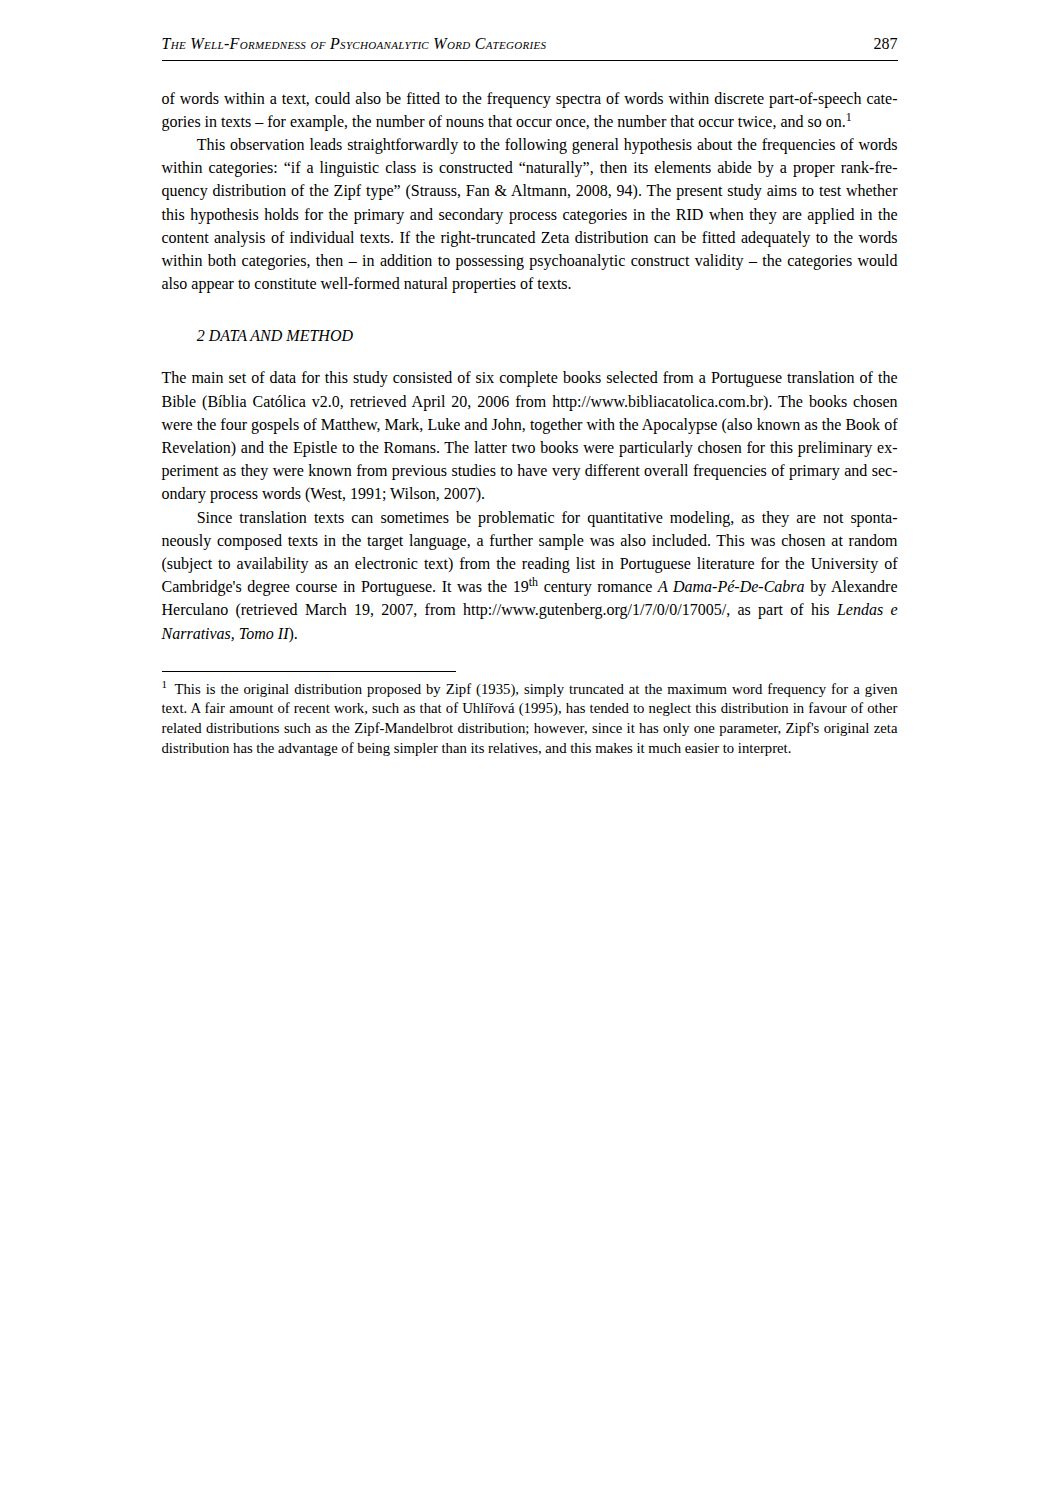The Well-Formedness of Psychoanalytic Word Categories 287
of words within a text, could also be fitted to the frequency spectra of words within discrete part-of-speech categories in texts – for example, the number of nouns that occur once, the number that occur twice, and so on.1
This observation leads straightforwardly to the following general hypothesis about the frequencies of words within categories: “if a linguistic class is constructed “naturally”, then its elements abide by a proper rank-frequency distribution of the Zipf type” (Strauss, Fan & Altmann, 2008, 94). The present study aims to test whether this hypothesis holds for the primary and secondary process categories in the RID when they are applied in the content analysis of individual texts. If the right-truncated Zeta distribution can be fitted adequately to the words within both categories, then – in addition to possessing psychoanalytic construct validity – the categories would also appear to constitute well-formed natural properties of texts.
2 DATA AND METHOD
The main set of data for this study consisted of six complete books selected from a Portuguese translation of the Bible (Bíblia Católica v2.0, retrieved April 20, 2006 from http://www.bibliacatolica.com.br). The books chosen were the four gospels of Matthew, Mark, Luke and John, together with the Apocalypse (also known as the Book of Revelation) and the Epistle to the Romans. The latter two books were particularly chosen for this preliminary experiment as they were known from previous studies to have very different overall frequencies of primary and secondary process words (West, 1991; Wilson, 2007).
Since translation texts can sometimes be problematic for quantitative modeling, as they are not spontaneously composed texts in the target language, a further sample was also included. This was chosen at random (subject to availability as an electronic text) from the reading list in Portuguese literature for the University of Cambridge's degree course in Portuguese. It was the 19th century romance A Dama-Pé-De-Cabra by Alexandre Herculano (retrieved March 19, 2007, from http://www.gutenberg.org/1/7/0/0/17005/, as part of his Lendas e Narrativas, Tomo II).
1 This is the original distribution proposed by Zipf (1935), simply truncated at the maximum word frequency for a given text. A fair amount of recent work, such as that of Uhlířová (1995), has tended to neglect this distribution in favour of other related distributions such as the Zipf-Mandelbrot distribution; however, since it has only one parameter, Zipf's original zeta distribution has the advantage of being simpler than its relatives, and this makes it much easier to interpret.